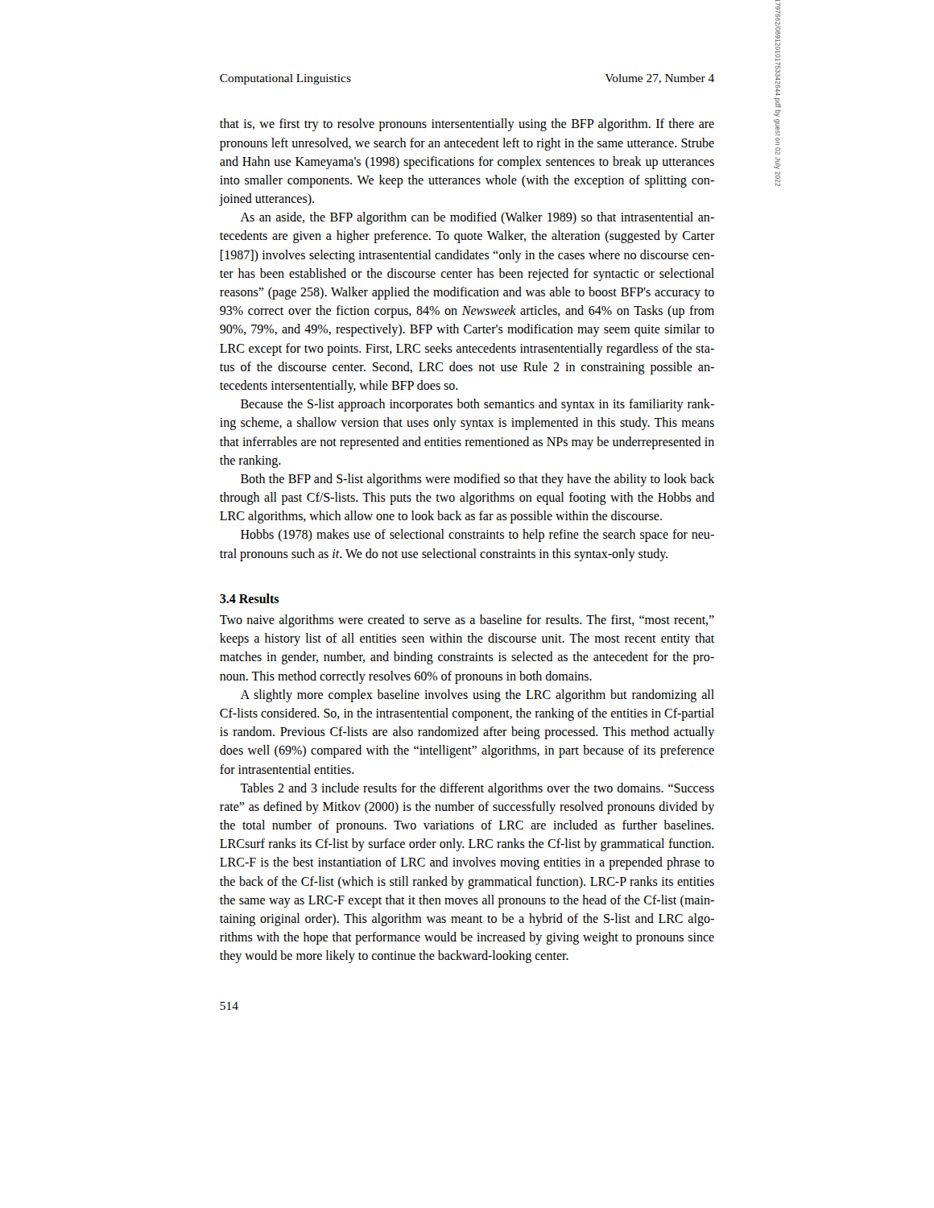Computational Linguistics
Volume 27, Number 4
Downloaded from http://direct.mit.edu/coli/article-pdf/27/4/507/1797662/089120101753342644.pdf by guest on 02 July 2022
that is, we first try to resolve pronouns intersententially using the BFP algorithm. If there are pronouns left unresolved, we search for an antecedent left to right in the same utterance. Strube and Hahn use Kameyama's (1998) specifications for complex sentences to break up utterances into smaller components. We keep the utterances whole (with the exception of splitting conjoined utterances).
As an aside, the BFP algorithm can be modified (Walker 1989) so that intrasentential antecedents are given a higher preference. To quote Walker, the alteration (suggested by Carter [1987]) involves selecting intrasentential candidates “only in the cases where no discourse center has been established or the discourse center has been rejected for syntactic or selectional reasons” (page 258). Walker applied the modification and was able to boost BFP's accuracy to 93% correct over the fiction corpus, 84% on Newsweek articles, and 64% on Tasks (up from 90%, 79%, and 49%, respectively). BFP with Carter's modification may seem quite similar to LRC except for two points. First, LRC seeks antecedents intrasententially regardless of the status of the discourse center. Second, LRC does not use Rule 2 in constraining possible antecedents intersententially, while BFP does so.
Because the S-list approach incorporates both semantics and syntax in its familiarity ranking scheme, a shallow version that uses only syntax is implemented in this study. This means that inferrables are not represented and entities rementioned as NPs may be underrepresented in the ranking.
Both the BFP and S-list algorithms were modified so that they have the ability to look back through all past Cf/S-lists. This puts the two algorithms on equal footing with the Hobbs and LRC algorithms, which allow one to look back as far as possible within the discourse.
Hobbs (1978) makes use of selectional constraints to help refine the search space for neutral pronouns such as it. We do not use selectional constraints in this syntax-only study.
3.4 Results
Two naive algorithms were created to serve as a baseline for results. The first, “most recent,” keeps a history list of all entities seen within the discourse unit. The most recent entity that matches in gender, number, and binding constraints is selected as the antecedent for the pronoun. This method correctly resolves 60% of pronouns in both domains.
A slightly more complex baseline involves using the LRC algorithm but randomizing all Cf-lists considered. So, in the intrasentential component, the ranking of the entities in Cf-partial is random. Previous Cf-lists are also randomized after being processed. This method actually does well (69%) compared with the “intelligent” algorithms, in part because of its preference for intrasentential entities.
Tables 2 and 3 include results for the different algorithms over the two domains. “Success rate” as defined by Mitkov (2000) is the number of successfully resolved pronouns divided by the total number of pronouns. Two variations of LRC are included as further baselines. LRCsurf ranks its Cf-list by surface order only. LRC ranks the Cf-list by grammatical function. LRC-F is the best instantiation of LRC and involves moving entities in a prepended phrase to the back of the Cf-list (which is still ranked by grammatical function). LRC-P ranks its entities the same way as LRC-F except that it then moves all pronouns to the head of the Cf-list (maintaining original order). This algorithm was meant to be a hybrid of the S-list and LRC algorithms with the hope that performance would be increased by giving weight to pronouns since they would be more likely to continue the backward-looking center.
514